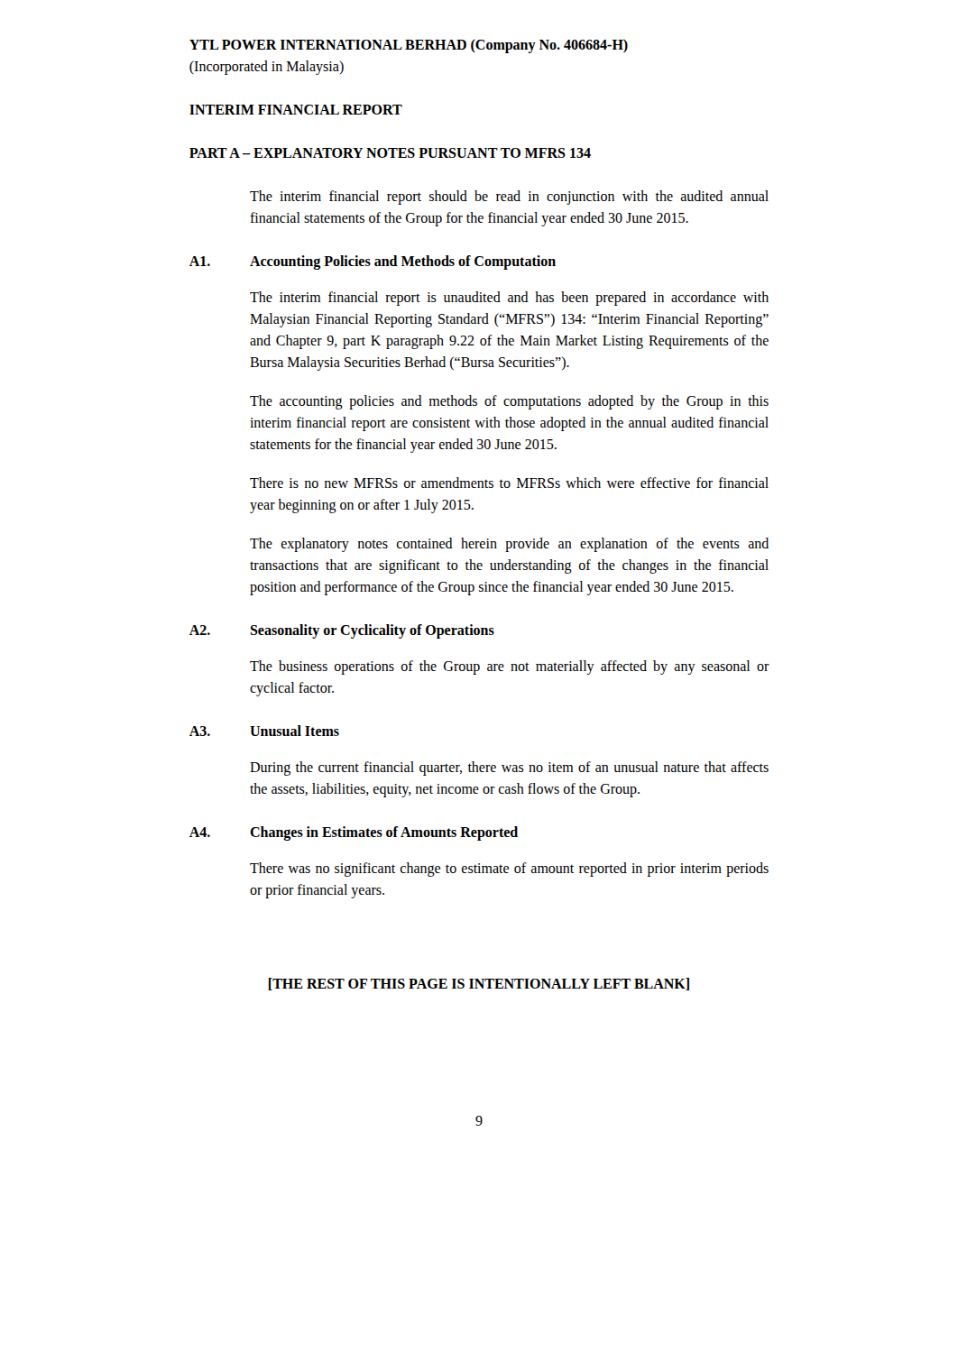YTL POWER INTERNATIONAL BERHAD (Company No. 406684-H)
(Incorporated in Malaysia)
Interim Financial Report
Part A – Explanatory Notes Pursuant to MFRS 134
The interim financial report should be read in conjunction with the audited annual financial statements of the Group for the financial year ended 30 June 2015.
A1. Accounting Policies and Methods of Computation
The interim financial report is unaudited and has been prepared in accordance with Malaysian Financial Reporting Standard (“MFRS”) 134: “Interim Financial Reporting” and Chapter 9, part K paragraph 9.22 of the Main Market Listing Requirements of the Bursa Malaysia Securities Berhad (“Bursa Securities”).
The accounting policies and methods of computations adopted by the Group in this interim financial report are consistent with those adopted in the annual audited financial statements for the financial year ended 30 June 2015.
There is no new MFRSs or amendments to MFRSs which were effective for financial year beginning on or after 1 July 2015.
The explanatory notes contained herein provide an explanation of the events and transactions that are significant to the understanding of the changes in the financial position and performance of the Group since the financial year ended 30 June 2015.
A2. Seasonality or Cyclicality of Operations
The business operations of the Group are not materially affected by any seasonal or cyclical factor.
A3. Unusual Items
During the current financial quarter, there was no item of an unusual nature that affects the assets, liabilities, equity, net income or cash flows of the Group.
A4. Changes in Estimates of Amounts Reported
There was no significant change to estimate of amount reported in prior interim periods or prior financial years.
[THE REST OF THIS PAGE IS INTENTIONALLY LEFT BLANK]
9